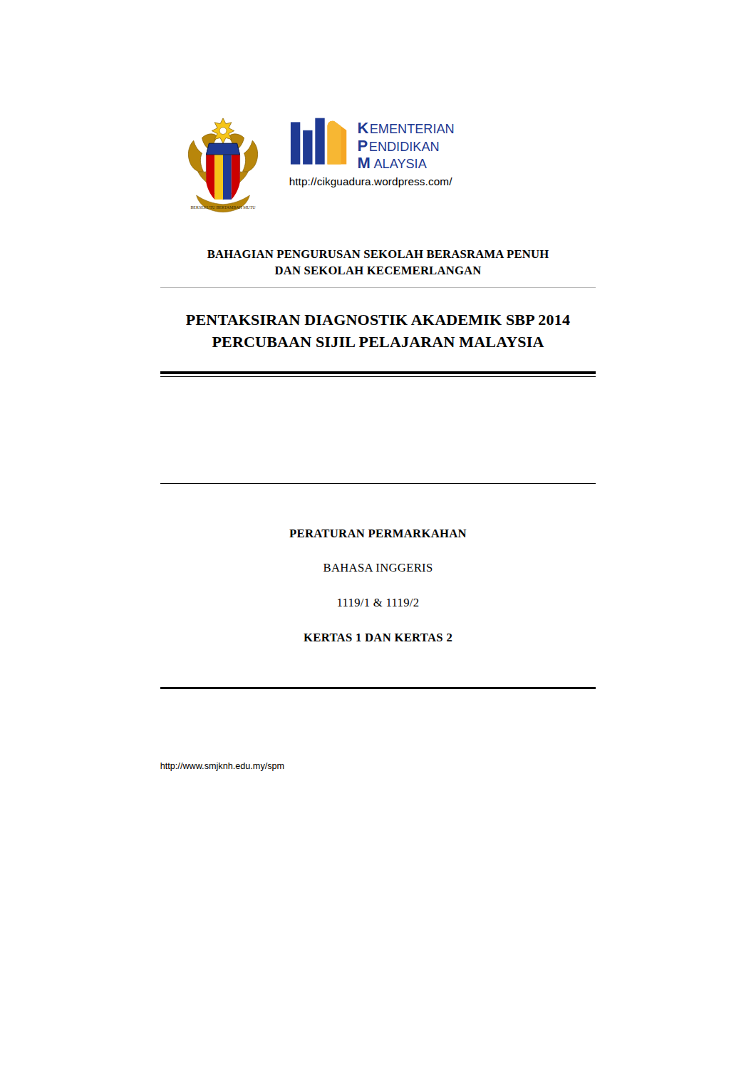BERSEKUTU BERTAMBAH MUTU
K EMENTERIAN P ENDIDIKAN M ALAYSIA
http://cikguadura.wordpress.com/
BAHAGIAN PENGURUSAN SEKOLAH BERASRAMA PENUH
DAN SEKOLAH KECEMERLANGAN
PENTAKSIRAN DIAGNOSTIK AKADEMIK SBP 2014
PERCUBAAN SIJIL PELAJARAN MALAYSIA
PERATURAN PERMARKAHAN
BAHASA INGGERIS
1119/1 & 1119/2
KERTAS 1 DAN KERTAS 2
http://www.smjknh.edu.my/spm